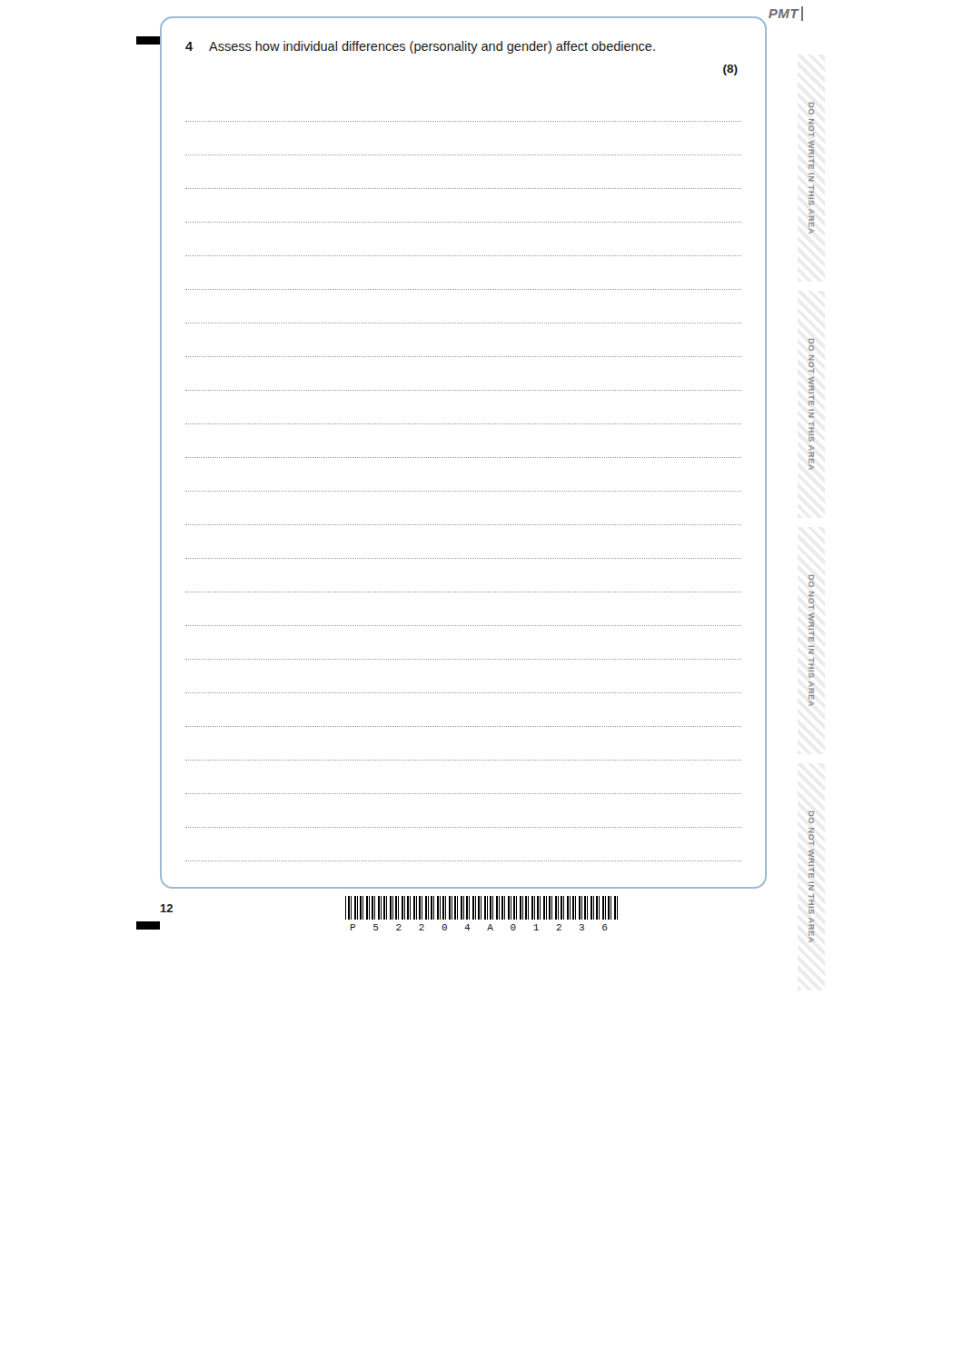PMT
DO NOT WRITE IN THIS AREA
DO NOT WRITE IN THIS AREA
DO NOT WRITE IN THIS AREA
DO NOT WRITE IN THIS AREA
4
Assess how individual differences (personality and gender) affect obedience.
(8)
12
P 5 2 2 0 4 A 0 1 2 3 6